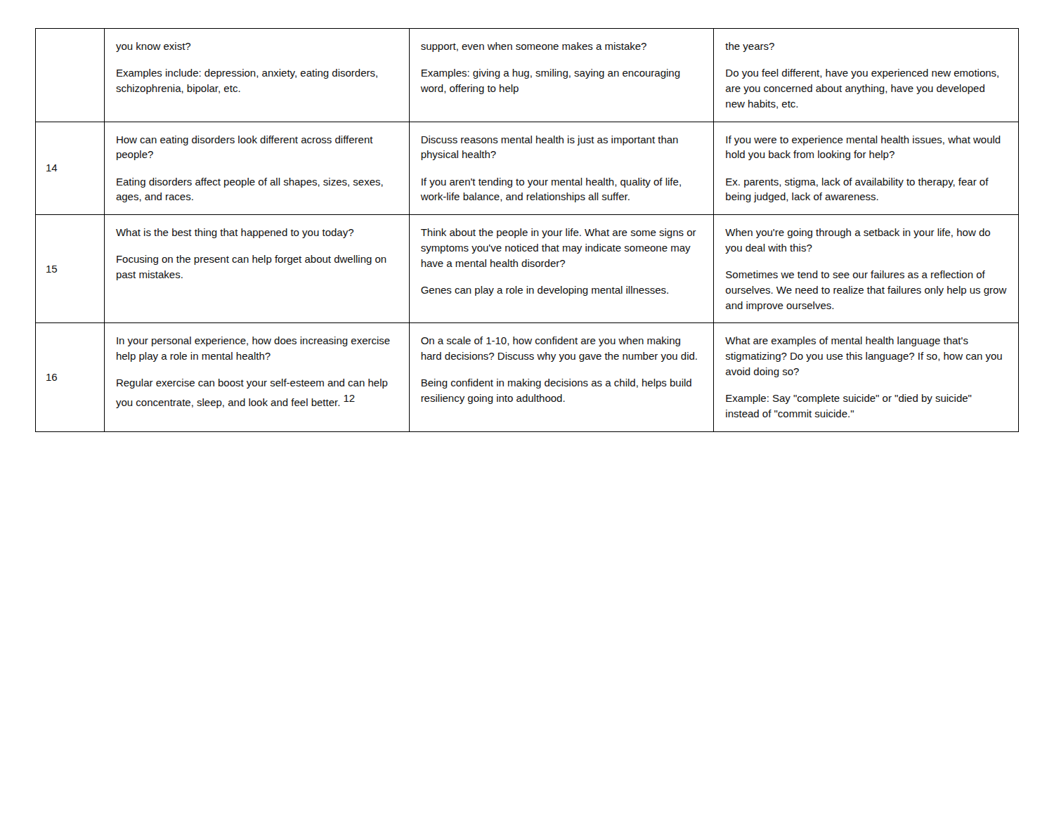| | you know exist? Examples include: depression, anxiety, eating disorders, schizophrenia, bipolar, etc. | support, even when someone makes a mistake? Examples: giving a hug, smiling, saying an encouraging word, offering to help | the years? Do you feel different, have you experienced new emotions, are you concerned about anything, have you developed new habits, etc. |
| 14 | How can eating disorders look different across different people? Eating disorders affect people of all shapes, sizes, sexes, ages, and races. | Discuss reasons mental health is just as important than physical health? If you aren't tending to your mental health, quality of life, work-life balance, and relationships all suffer. | If you were to experience mental health issues, what would hold you back from looking for help? Ex. parents, stigma, lack of availability to therapy, fear of being judged, lack of awareness. |
| 15 | What is the best thing that happened to you today? Focusing on the present can help forget about dwelling on past mistakes. | Think about the people in your life. What are some signs or symptoms you've noticed that may indicate someone may have a mental health disorder? Genes can play a role in developing mental illnesses. | When you're going through a setback in your life, how do you deal with this? Sometimes we tend to see our failures as a reflection of ourselves. We need to realize that failures only help us grow and improve ourselves. |
| 16 | In your personal experience, how does increasing exercise help play a role in mental health? Regular exercise can boost your self-esteem and can help you concentrate, sleep, and look and feel better. 12 | On a scale of 1-10, how confident are you when making hard decisions? Discuss why you gave the number you did. Being confident in making decisions as a child, helps build resiliency going into adulthood. | What are examples of mental health language that's stigmatizing? Do you use this language? If so, how can you avoid doing so? Example: Say "complete suicide" or "died by suicide" instead of "commit suicide." |